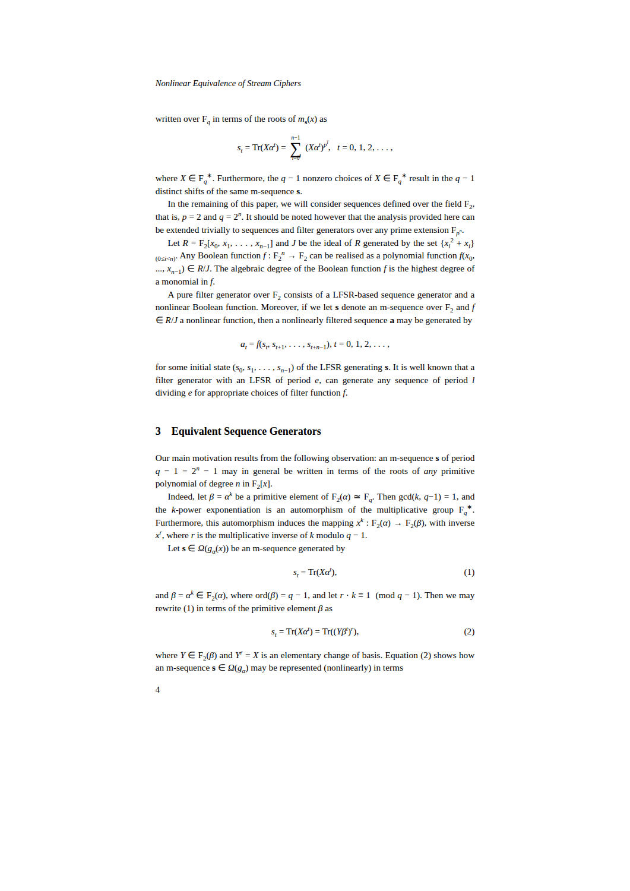Nonlinear Equivalence of Stream Ciphers
written over Fq in terms of the roots of ms(x) as
st = Tr(Xαt) = n−1∑i=0 (Xαt)pi, t = 0, 1, 2, . . . ,
where X ∈ Fq∗. Furthermore, the q − 1 nonzero choices of X ∈ Fq∗ result in the q − 1 distinct shifts of the same m-sequence s.
In the remaining of this paper, we will consider sequences defined over the field F2, that is, p = 2 and q = 2n. It should be noted however that the analysis provided here can be extended trivially to sequences and filter generators over any prime extension Fpn.
Let R = F2[x0, x1, . . . , xn−1] and J be the ideal of R generated by the set {xi2 + xi}(0≤i<n). Any Boolean function f : F2n → F2 can be realised as a polynomial function f(x0, ..., xn−1) ∈ R/J. The algebraic degree of the Boolean function f is the highest degree of a monomial in f.
A pure filter generator over F2 consists of a LFSR-based sequence generator and a nonlinear Boolean function. Moreover, if we let s denote an m-sequence over F2 and f ∈ R/J a nonlinear function, then a nonlinearly filtered sequence a may be generated by
at = f(st, st+1, . . . , st+n−1), t = 0, 1, 2, . . . ,
for some initial state (s0, s1, . . . , sn−1) of the LFSR generating s. It is well known that a filter generator with an LFSR of period e, can generate any sequence of period l dividing e for appropriate choices of filter function f.
3 Equivalent Sequence Generators
Our main motivation results from the following observation: an m-sequence s of period q − 1 = 2n − 1 may in general be written in terms of the roots of any primitive polynomial of degree n in F2[x].
Indeed, let β = αk be a primitive element of F2(α) ≃ Fq. Then gcd(k, q−1) = 1, and the k-power exponentiation is an automorphism of the multiplicative group Fq∗. Furthermore, this automorphism induces the mapping xk : F2(α) → F2(β), with inverse xr, where r is the multiplicative inverse of k modulo q − 1.
Let s ∈ Ω(gα(x)) be an m-sequence generated by
st = Tr(Xαt), (1)
and β = αk ∈ F2(α), where ord(β) = q − 1, and let r · k ≡ 1 (mod q − 1). Then we may rewrite (1) in terms of the primitive element β as
st = Tr(Xαt) = Tr((Yβt)r), (2)
where Y ∈ F2(β) and Yr = X is an elementary change of basis. Equation (2) shows how an m-sequence s ∈ Ω(gα) may be represented (nonlinearly) in terms
4